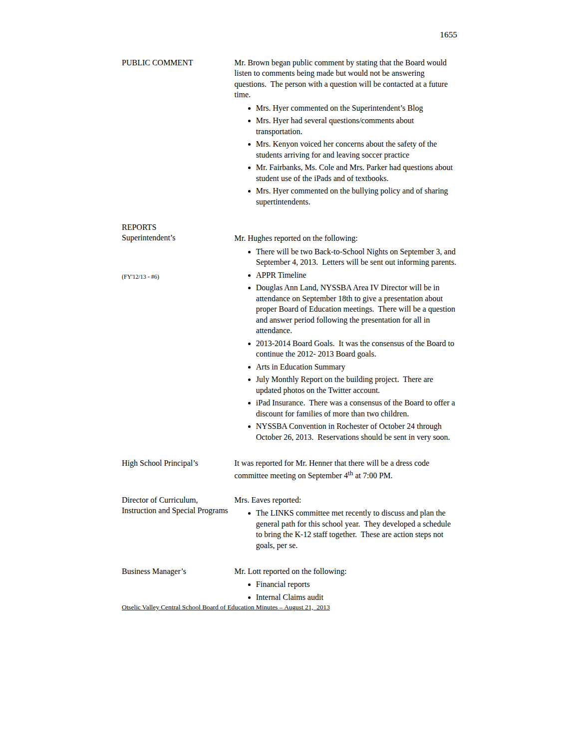1655
| PUBLIC COMMENT | Mr. Brown began public comment by stating that the Board would listen to comments being made but would not be answering questions. The person with a question will be contacted at a future time. Mrs. Hyer commented on the Superintendent’s Blog Mrs. Hyer had several questions/comments about transportation. Mrs. Kenyon voiced her concerns about the safety of the students arriving for and leaving soccer practice Mr. Fairbanks, Ms. Cole and Mrs. Parker had questions about student use of the iPads and of textbooks. Mrs. Hyer commented on the bullying policy and of sharing supertintendents. |
| REPORTS Superintendent’s (FY'12/13 - #6) | Mr. Hughes reported on the following: There will be two Back-to-School Nights on September 3, and September 4, 2013. Letters will be sent out informing parents. APPR Timeline Douglas Ann Land, NYSSBA Area IV Director will be in attendance on September 18th to give a presentation about proper Board of Education meetings. There will be a question and answer period following the presentation for all in attendance. 2013-2014 Board Goals. It was the consensus of the Board to continue the 2012- 2013 Board goals. Arts in Education Summary July Monthly Report on the building project. There are updated photos on the Twitter account. iPad Insurance. There was a consensus of the Board to offer a discount for families of more than two children. NYSSBA Convention in Rochester of October 24 through October 26, 2013. Reservations should be sent in very soon. |
| High School Principal’s | It was reported for Mr. Henner that there will be a dress code committee meeting on September 4 th at 7:00 PM. |
| Director of Curriculum, Instruction and Special Programs | Mrs. Eaves reported: The LINKS committee met recently to discuss and plan the general path for this school year. They developed a schedule to bring the K-12 staff together. These are action steps not goals, per se. |
| Business Manager’s | Mr. Lott reported on the following: Financial reports Internal Claims audit |
Otselic Valley Central School Board of Education Minutes – August 21, 2013